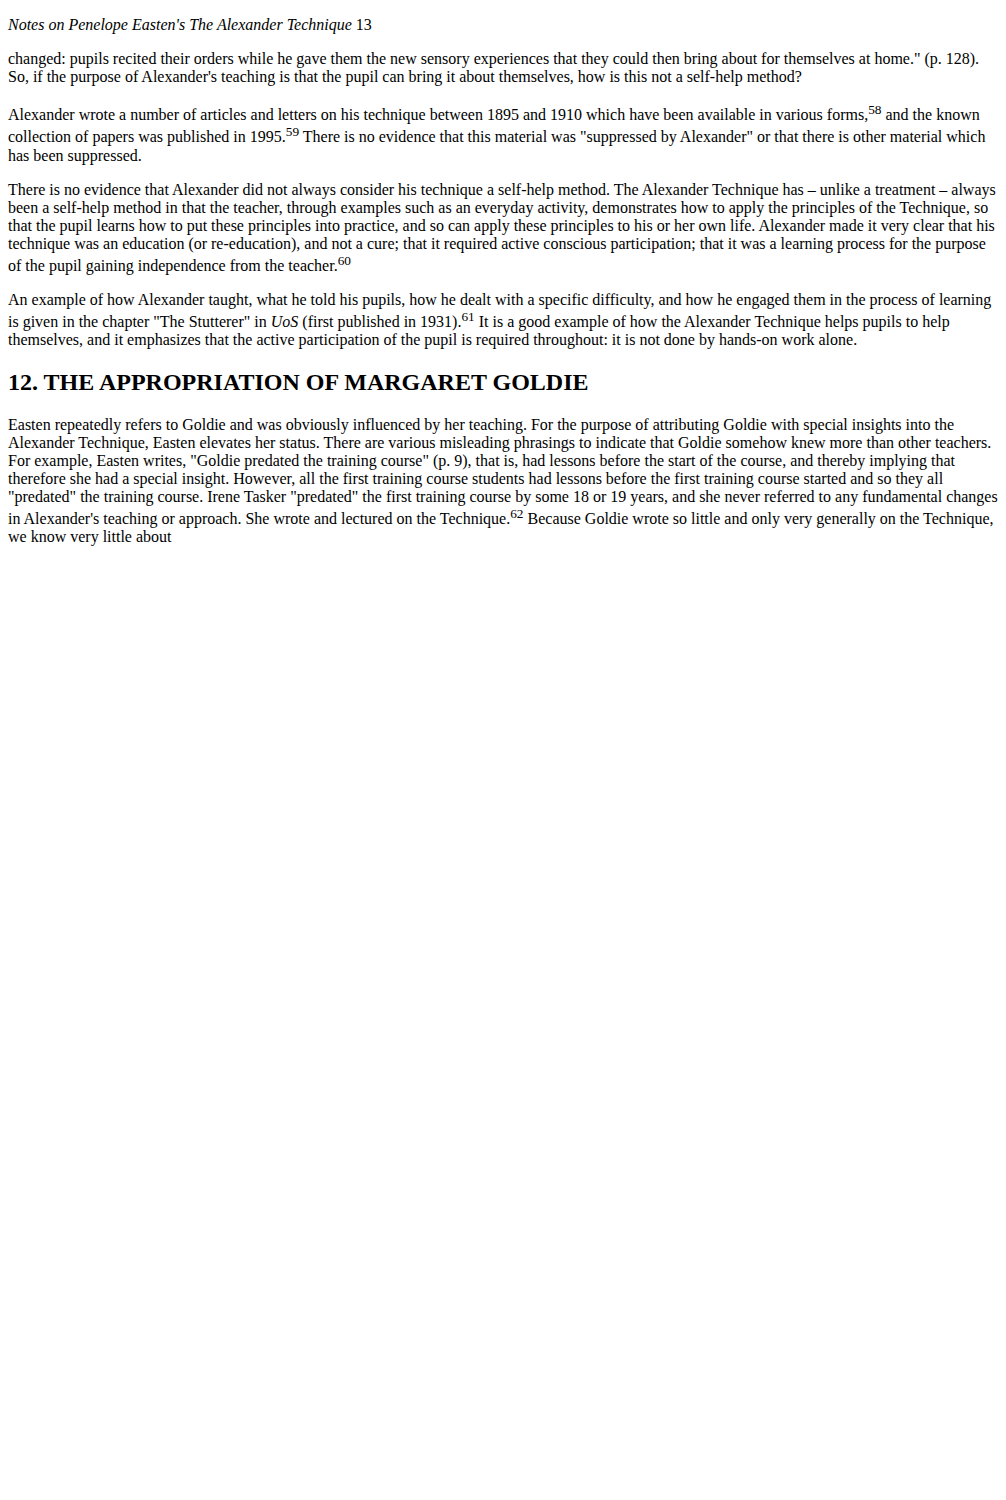Notes on Penelope Easten's The Alexander Technique 13
changed: pupils recited their orders while he gave them the new sensory experiences that they could then bring about for themselves at home." (p. 128). So, if the purpose of Alexander's teaching is that the pupil can bring it about themselves, how is this not a self-help method?
Alexander wrote a number of articles and letters on his technique between 1895 and 1910 which have been available in various forms,58 and the known collection of papers was published in 1995.59 There is no evidence that this material was "suppressed by Alexander" or that there is other material which has been suppressed.
There is no evidence that Alexander did not always consider his technique a self-help method. The Alexander Technique has – unlike a treatment – always been a self-help method in that the teacher, through examples such as an everyday activity, demonstrates how to apply the principles of the Technique, so that the pupil learns how to put these principles into practice, and so can apply these principles to his or her own life. Alexander made it very clear that his technique was an education (or re-education), and not a cure; that it required active conscious participation; that it was a learning process for the purpose of the pupil gaining independence from the teacher.60
An example of how Alexander taught, what he told his pupils, how he dealt with a specific difficulty, and how he engaged them in the process of learning is given in the chapter "The Stutterer" in UoS (first published in 1931).61 It is a good example of how the Alexander Technique helps pupils to help themselves, and it emphasizes that the active participation of the pupil is required throughout: it is not done by hands-on work alone.
12. THE APPROPRIATION OF MARGARET GOLDIE
Easten repeatedly refers to Goldie and was obviously influenced by her teaching. For the purpose of attributing Goldie with special insights into the Alexander Technique, Easten elevates her status. There are various misleading phrasings to indicate that Goldie somehow knew more than other teachers. For example, Easten writes, "Goldie predated the training course" (p. 9), that is, had lessons before the start of the course, and thereby implying that therefore she had a special insight. However, all the first training course students had lessons before the first training course started and so they all "predated" the training course. Irene Tasker "predated" the first training course by some 18 or 19 years, and she never referred to any fundamental changes in Alexander's teaching or approach. She wrote and lectured on the Technique.62 Because Goldie wrote so little and only very generally on the Technique, we know very little about